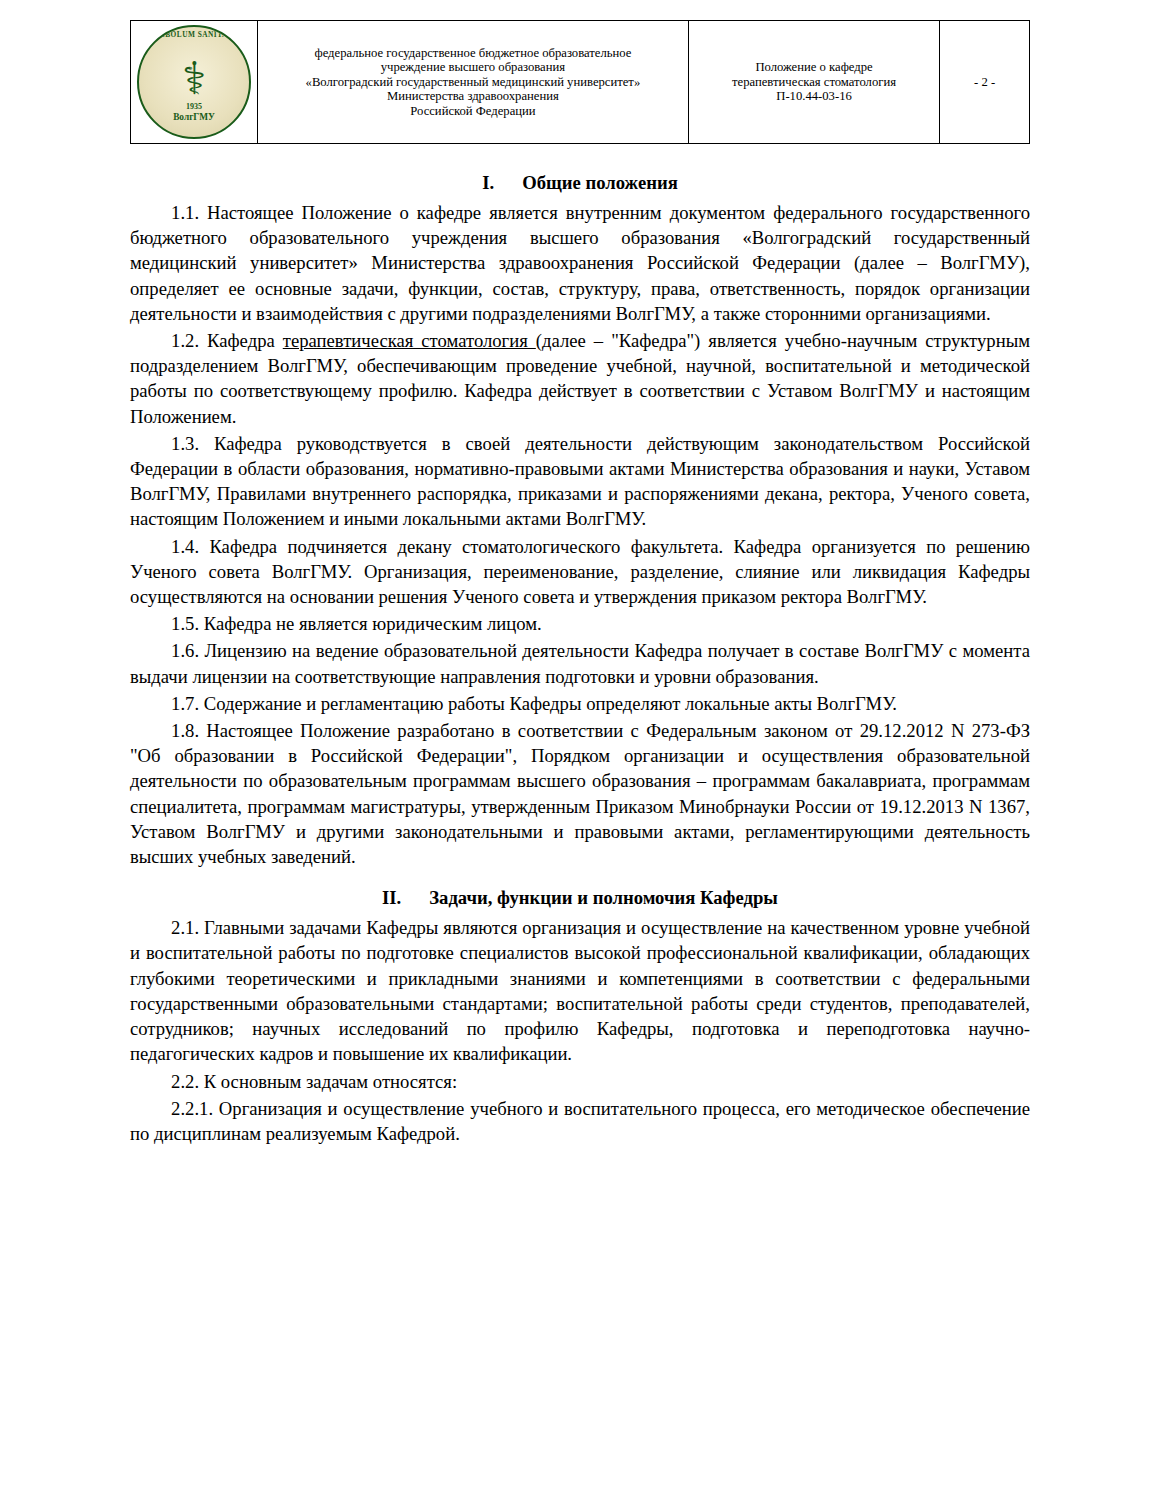| SYMBOLUM SANITATIS ⚕ 1935 ВолгГМУ | федеральное государственное бюджетное образовательное учреждение высшего образования «Волгоградский государственный медицинский университет» Министерства здравоохранения Российской Федерации | Положение о кафедре терапевтическая стоматология П-10.44-03-16 | - 2 - |
I. Общие положения
1.1. Настоящее Положение о кафедре является внутренним документом федерального государственного бюджетного образовательного учреждения высшего образования «Волгоградский государственный медицинский университет» Министерства здравоохранения Российской Федерации (далее – ВолгГМУ), определяет ее основные задачи, функции, состав, структуру, права, ответственность, порядок организации деятельности и взаимодействия с другими подразделениями ВолгГМУ, а также сторонними организациями.
1.2. Кафедра терапевтическая стоматология (далее – "Кафедра") является учебно-научным структурным подразделением ВолгГМУ, обеспечивающим проведение учебной, научной, воспитательной и методической работы по соответствующему профилю. Кафедра действует в соответствии с Уставом ВолгГМУ и настоящим Положением.
1.3. Кафедра руководствуется в своей деятельности действующим законодательством Российской Федерации в области образования, нормативно-правовыми актами Министерства образования и науки, Уставом ВолгГМУ, Правилами внутреннего распорядка, приказами и распоряжениями декана, ректора, Ученого совета, настоящим Положением и иными локальными актами ВолгГМУ.
1.4. Кафедра подчиняется декану стоматологического факультета. Кафедра организуется по решению Ученого совета ВолгГМУ. Организация, переименование, разделение, слияние или ликвидация Кафедры осуществляются на основании решения Ученого совета и утверждения приказом ректора ВолгГМУ.
1.5. Кафедра не является юридическим лицом.
1.6. Лицензию на ведение образовательной деятельности Кафедра получает в составе ВолгГМУ с момента выдачи лицензии на соответствующие направления подготовки и уровни образования.
1.7. Содержание и регламентацию работы Кафедры определяют локальные акты ВолгГМУ.
1.8. Настоящее Положение разработано в соответствии с Федеральным законом от 29.12.2012 N 273-ФЗ "Об образовании в Российской Федерации", Порядком организации и осуществления образовательной деятельности по образовательным программам высшего образования – программам бакалавриата, программам специалитета, программам магистратуры, утвержденным Приказом Минобрнауки России от 19.12.2013 N 1367, Уставом ВолгГМУ и другими законодательными и правовыми актами, регламентирующими деятельность высших учебных заведений.
II. Задачи, функции и полномочия Кафедры
2.1. Главными задачами Кафедры являются организация и осуществление на качественном уровне учебной и воспитательной работы по подготовке специалистов высокой профессиональной квалификации, обладающих глубокими теоретическими и прикладными знаниями и компетенциями в соответствии с федеральными государственными образовательными стандартами; воспитательной работы среди студентов, преподавателей, сотрудников; научных исследований по профилю Кафедры, подготовка и переподготовка научно-педагогических кадров и повышение их квалификации.
2.2. К основным задачам относятся:
2.2.1. Организация и осуществление учебного и воспитательного процесса, его методическое обеспечение по дисциплинам реализуемым Кафедрой.